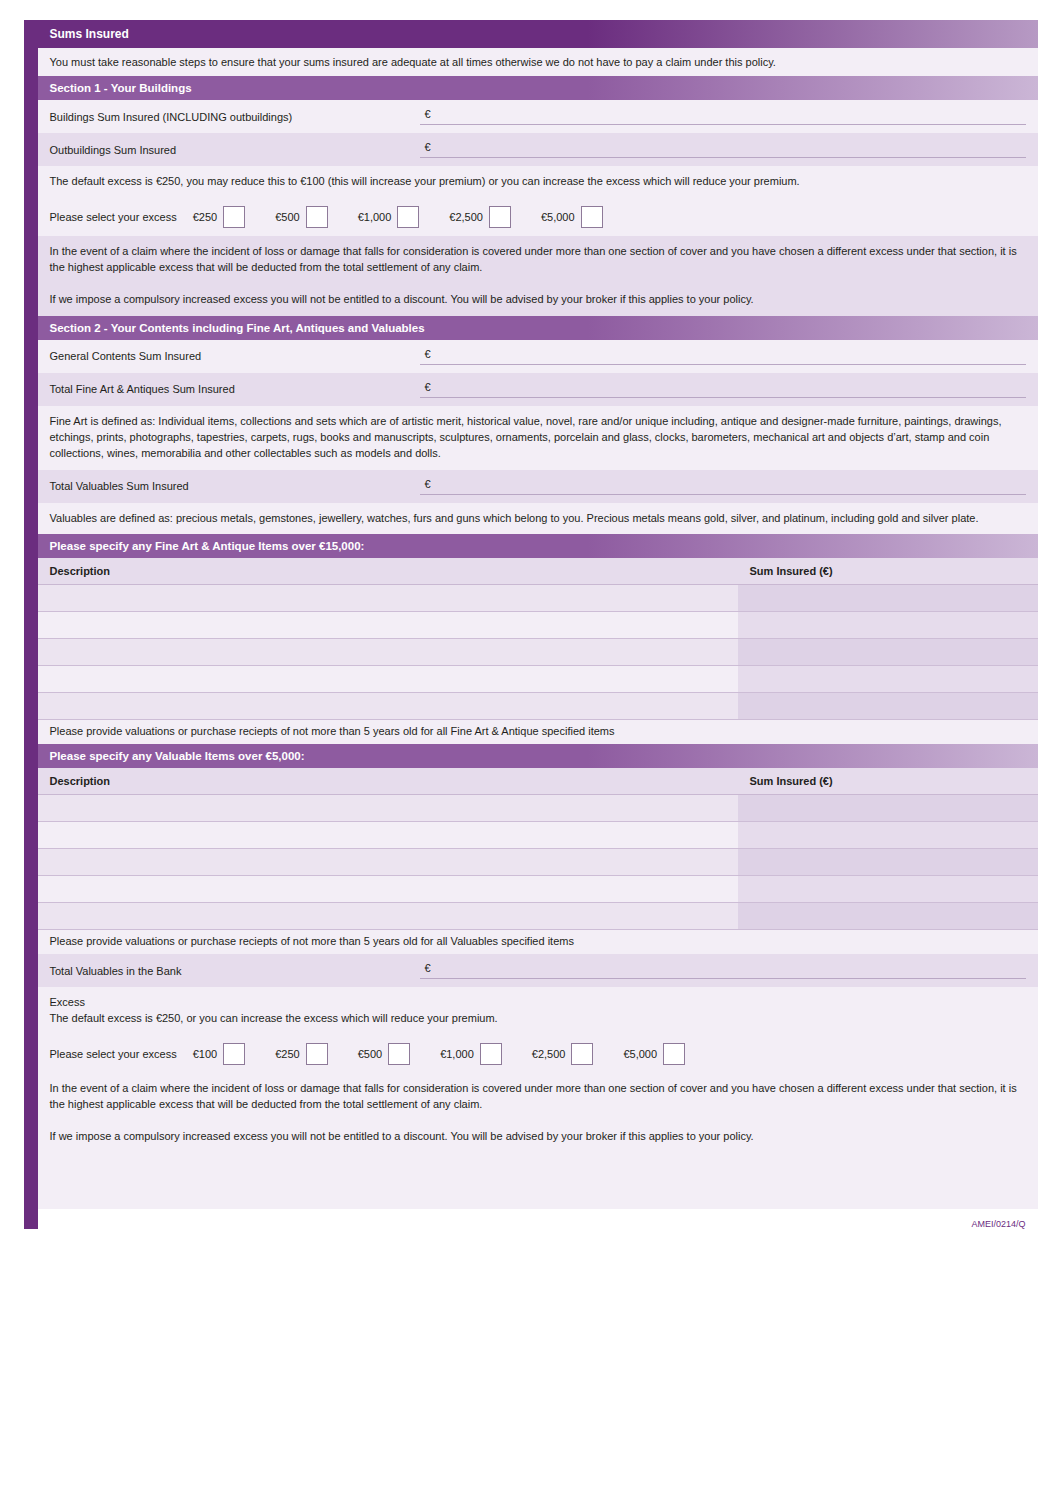Sums Insured
You must take reasonable steps to ensure that your sums insured are adequate at all times otherwise we do not have to pay a claim under this policy.
Section 1 - Your Buildings
Buildings Sum Insured (INCLUDING outbuildings)
€
Outbuildings Sum Insured
€
The default excess is €250, you may reduce this to €100 (this will increase your premium) or you can increase the excess which will reduce your premium.
Please select your excess
€250
€500
€1,000
€2,500
€5,000
In the event of a claim where the incident of loss or damage that falls for consideration is covered under more than one section of cover and you have chosen a different excess under that section, it is the highest applicable excess that will be deducted from the total settlement of any claim.
If we impose a compulsory increased excess you will not be entitled to a discount. You will be advised by your broker if this applies to your policy.
Section 2 - Your Contents including Fine Art, Antiques and Valuables
General Contents Sum Insured
€
Total Fine Art & Antiques Sum Insured
€
Fine Art is defined as: Individual items, collections and sets which are of artistic merit, historical value, novel, rare and/or unique including, antique and designer-made furniture, paintings, drawings, etchings, prints, photographs, tapestries, carpets, rugs, books and manuscripts, sculptures, ornaments, porcelain and glass, clocks, barometers, mechanical art and objects d’art, stamp and coin collections, wines, memorabilia and other collectables such as models and dolls.
Total Valuables Sum Insured
€
Valuables are defined as: precious metals, gemstones, jewellery, watches, furs and guns which belong to you. Precious metals means gold, silver, and platinum, including gold and silver plate.
Please specify any Fine Art & Antique Items over €15,000:
| Description | Sum Insured (€) |
| --- | --- |
Please provide valuations or purchase reciepts of not more than 5 years old for all Fine Art & Antique specified items
Please specify any Valuable Items over €5,000:
| Description | Sum Insured (€) |
| --- | --- |
Please provide valuations or purchase reciepts of not more than 5 years old for all Valuables specified items
Total Valuables in the Bank
€
Excess
The default excess is €250, or you can increase the excess which will reduce your premium.
Please select your excess
€100
€250
€500
€1,000
€2,500
€5,000
In the event of a claim where the incident of loss or damage that falls for consideration is covered under more than one section of cover and you have chosen a different excess under that section, it is the highest applicable excess that will be deducted from the total settlement of any claim.
If we impose a compulsory increased excess you will not be entitled to a discount. You will be advised by your broker if this applies to your policy.
AMEI/0214/Q